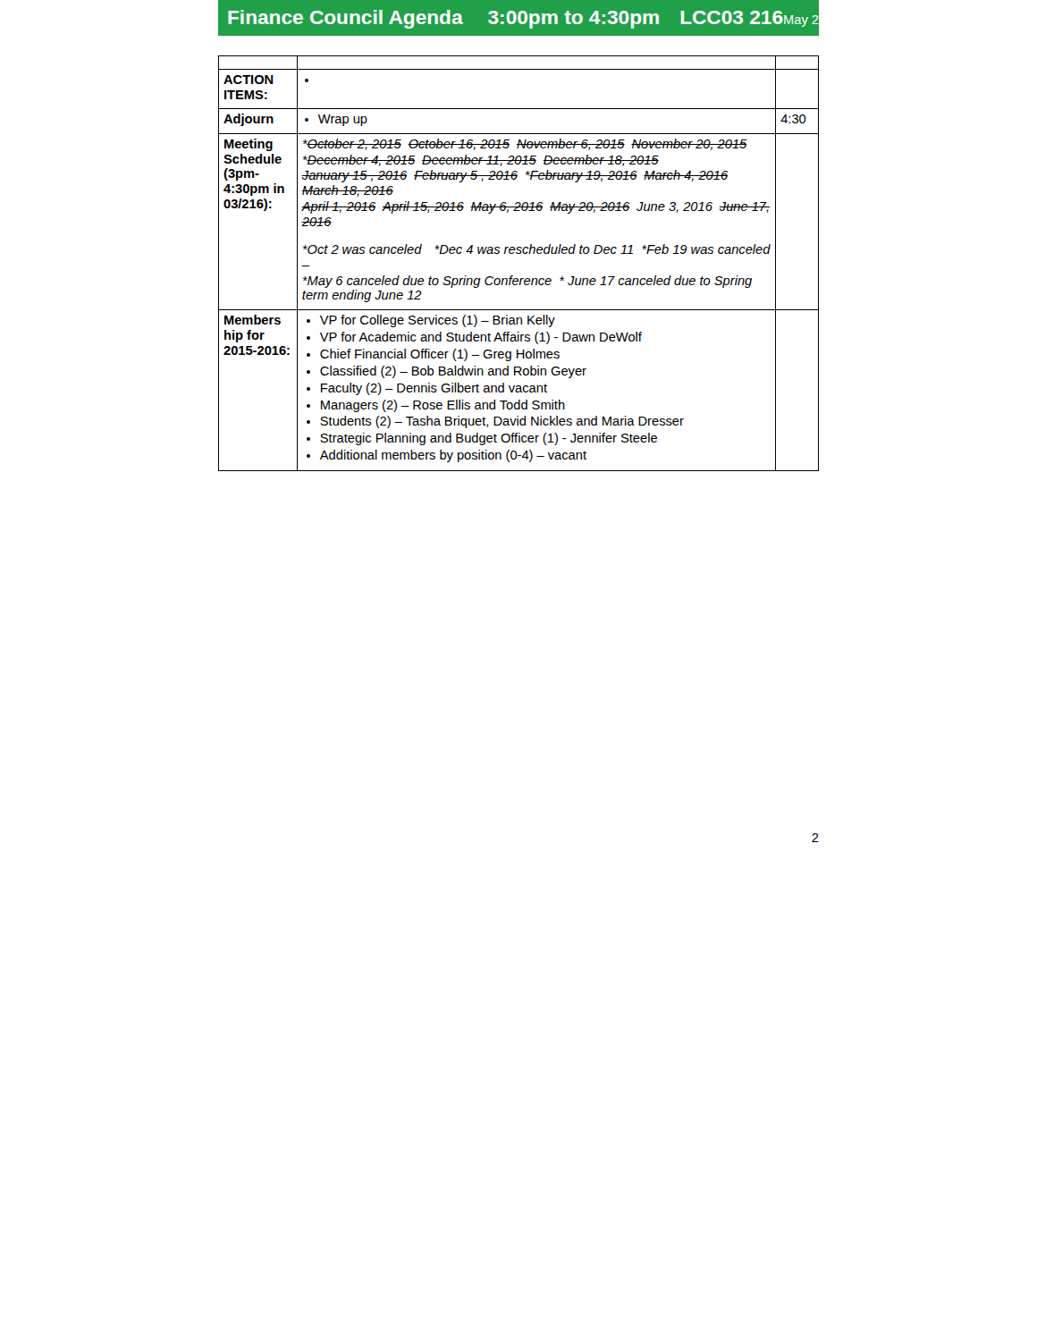Finance Council Agenda 3:00pm to 4:30pm LCC03 216
May 20, 2016
| ACTION ITEMS: | | |
| Adjourn | Wrap up | 4:30 |
| Meeting Schedule (3pm-4:30pm in 03/216): | * October 2, 2015 October 16, 2015 November 6, 2015 November 20, 2015 * December 4, 2015 December 11, 2015 December 18, 2015 January 15 , 2016 February 5 , 2016 * February 19, 2016 March 4, 2016 March 18, 2016 April 1, 2016 April 15, 2016 May 6, 2016 May 20, 2016 June 3, 2016 June 17, 2016 *Oct 2 was canceled *Dec 4 was rescheduled to Dec 11 *Feb 19 was canceled – *May 6 canceled due to Spring Conference * June 17 canceled due to Spring term ending June 12 | |
| Members hip for 2015-2016: | VP for College Services (1) – Brian Kelly VP for Academic and Student Affairs (1) - Dawn DeWolf Chief Financial Officer (1) – Greg Holmes Classified (2) – Bob Baldwin and Robin Geyer Faculty (2) – Dennis Gilbert and vacant Managers (2) – Rose Ellis and Todd Smith Students (2) – Tasha Briquet, David Nickles and Maria Dresser Strategic Planning and Budget Officer (1) - Jennifer Steele Additional members by position (0-4) – vacant | |
2